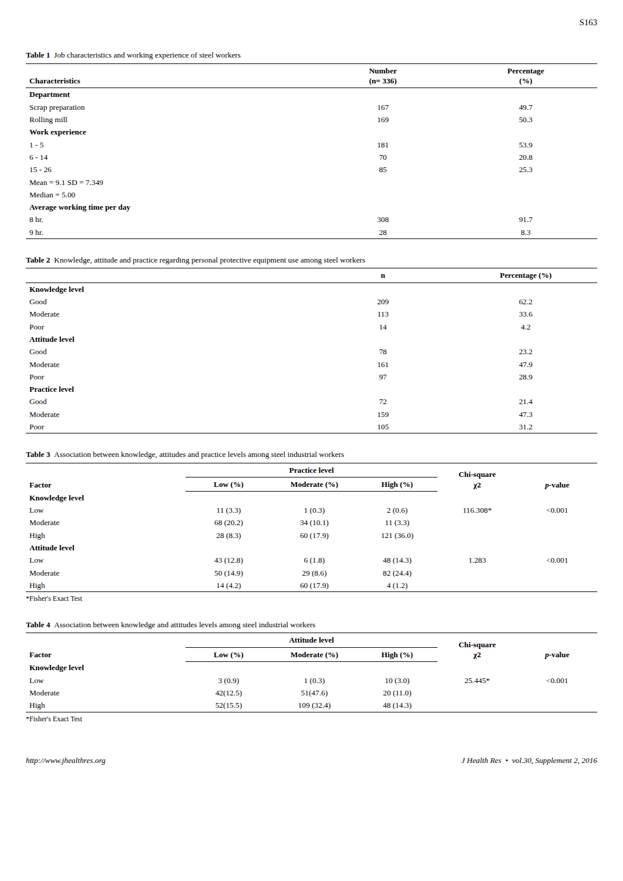S163
Table 1 Job characteristics and working experience of steel workers
| Characteristics | Number (n= 336) | Percentage (%) |
| --- | --- | --- |
| Department | | |
| Scrap preparation | 167 | 49.7 |
| Rolling mill | 169 | 50.3 |
| Work experience | | |
| 1 - 5 | 181 | 53.9 |
| 6 - 14 | 70 | 20.8 |
| 15 - 26 | 85 | 25.3 |
| Mean = 9.1 SD = 7.349 | | |
| Median = 5.00 | | |
| Average working time per day | | |
| 8 hr. | 308 | 91.7 |
| 9 hr. | 28 | 8.3 |
Table 2 Knowledge, attitude and practice regarding personal protective equipment use among steel workers
| | n | Percentage (%) |
| --- | --- | --- |
| Knowledge level | | |
| Good | 209 | 62.2 |
| Moderate | 113 | 33.6 |
| Poor | 14 | 4.2 |
| Attitude level | | |
| Good | 78 | 23.2 |
| Moderate | 161 | 47.9 |
| Poor | 97 | 28.9 |
| Practice level | | |
| Good | 72 | 21.4 |
| Moderate | 159 | 47.3 |
| Poor | 105 | 31.2 |
Table 3 Association between knowledge, attitudes and practice levels among steel industrial workers
| Factor | Practice level | Chi-square χ2 | p -value |
| --- | --- | --- | --- |
| Low (%) | Moderate (%) | High (%) |
| Knowledge level | | | | | |
| Low | 11 (3.3) | 1 (0.3) | 2 (0.6) | 116.308* | <0.001 |
| Moderate | 68 (20.2) | 34 (10.1) | 11 (3.3) | | |
| High | 28 (8.3) | 60 (17.9) | 121 (36.0) | | |
| Attitude level | | | | | |
| Low | 43 (12.8) | 6 (1.8) | 48 (14.3) | 1.283 | <0.001 |
| Moderate | 50 (14.9) | 29 (8.6) | 82 (24.4) | | |
| High | 14 (4.2) | 60 (17.9) | 4 (1.2) | | |
*Fisher's Exact Test
Table 4 Association between knowledge and attitudes levels among steel industrial workers
| Factor | Attitude level | Chi-square χ2 | p -value |
| --- | --- | --- | --- |
| Low (%) | Moderate (%) | High (%) |
| Knowledge level | | | | | |
| Low | 3 (0.9) | 1 (0.3) | 10 (3.0) | 25.445* | <0.001 |
| Moderate | 42(12.5) | 51(47.6) | 20 (11.0) | | |
| High | 52(15.5) | 109 (32.4) | 48 (14.3) | | |
*Fisher's Exact Test
http://www.jhealthres.org J Health Res • vol.30, Supplement 2, 2016